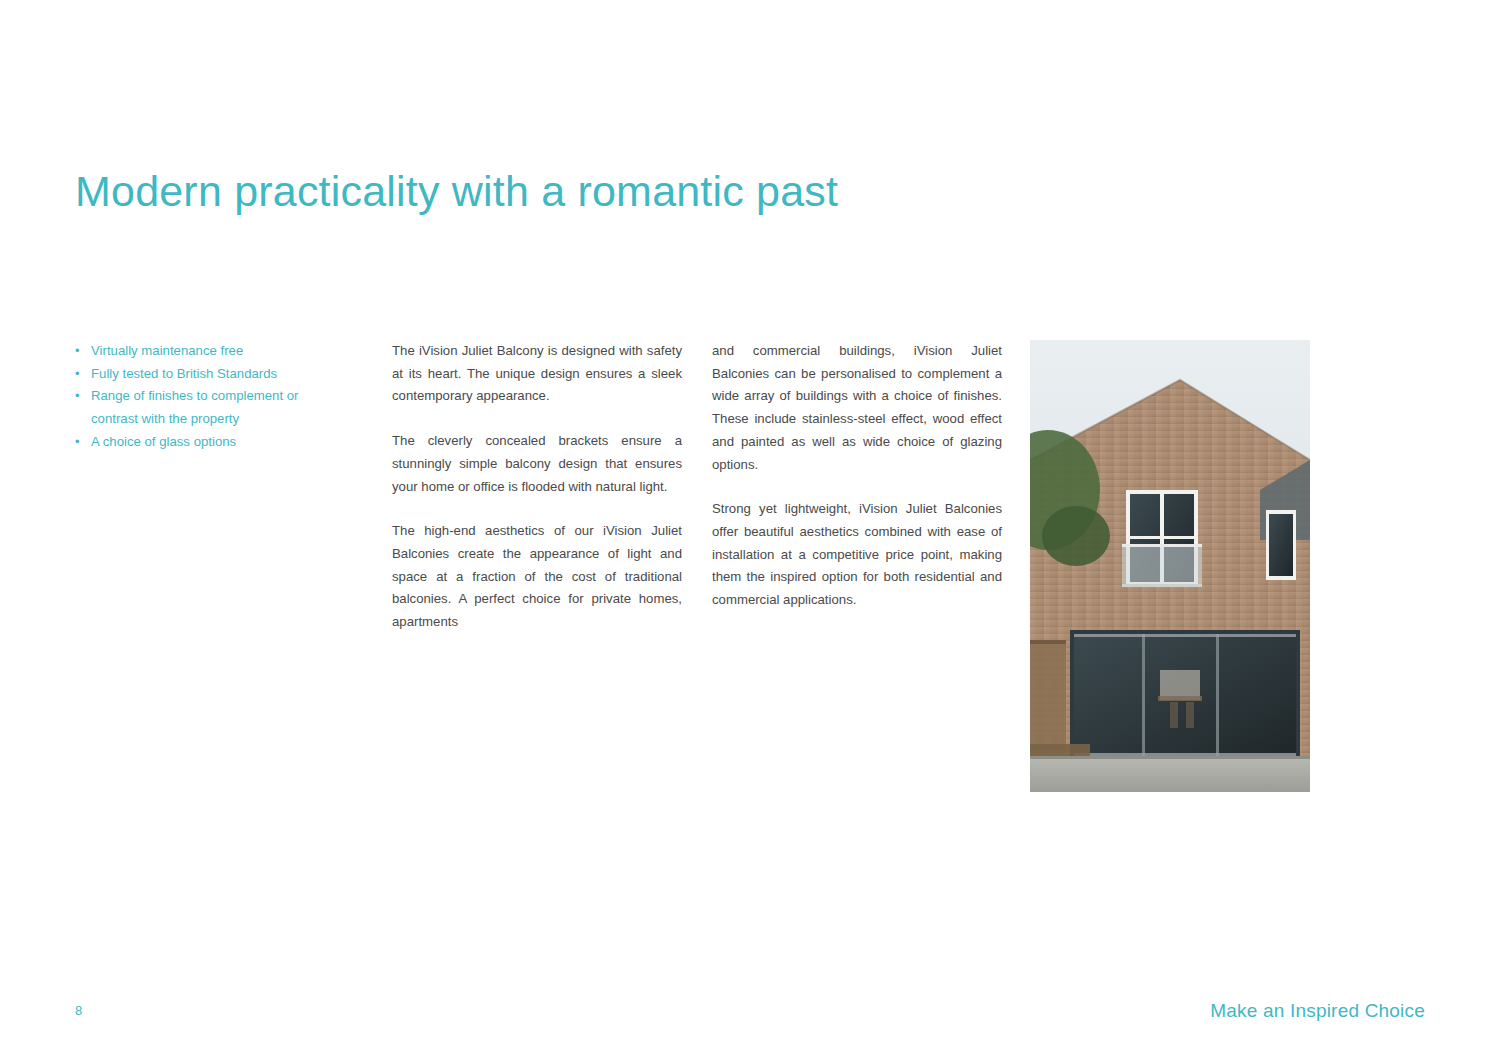Modern practicality with a romantic past
Virtually maintenance free
Fully tested to British Standards
Range of finishes to complement or contrast with the property
A choice of glass options
The iVision Juliet Balcony is designed with safety at its heart. The unique design ensures a sleek contemporary appearance.
The cleverly concealed brackets ensure a stunningly simple balcony design that ensures your home or office is flooded with natural light.
The high-end aesthetics of our iVision Juliet Balconies create the appearance of light and space at a fraction of the cost of traditional balconies. A perfect choice for private homes, apartments
and commercial buildings, iVision Juliet Balconies can be personalised to complement a wide array of buildings with a choice of finishes. These include stainless-steel effect, wood effect and painted as well as wide choice of glazing options.
Strong yet lightweight, iVision Juliet Balconies offer beautiful aesthetics combined with ease of installation at a competitive price point, making them the inspired option for both residential and commercial applications.
8
Make an Inspired Choice